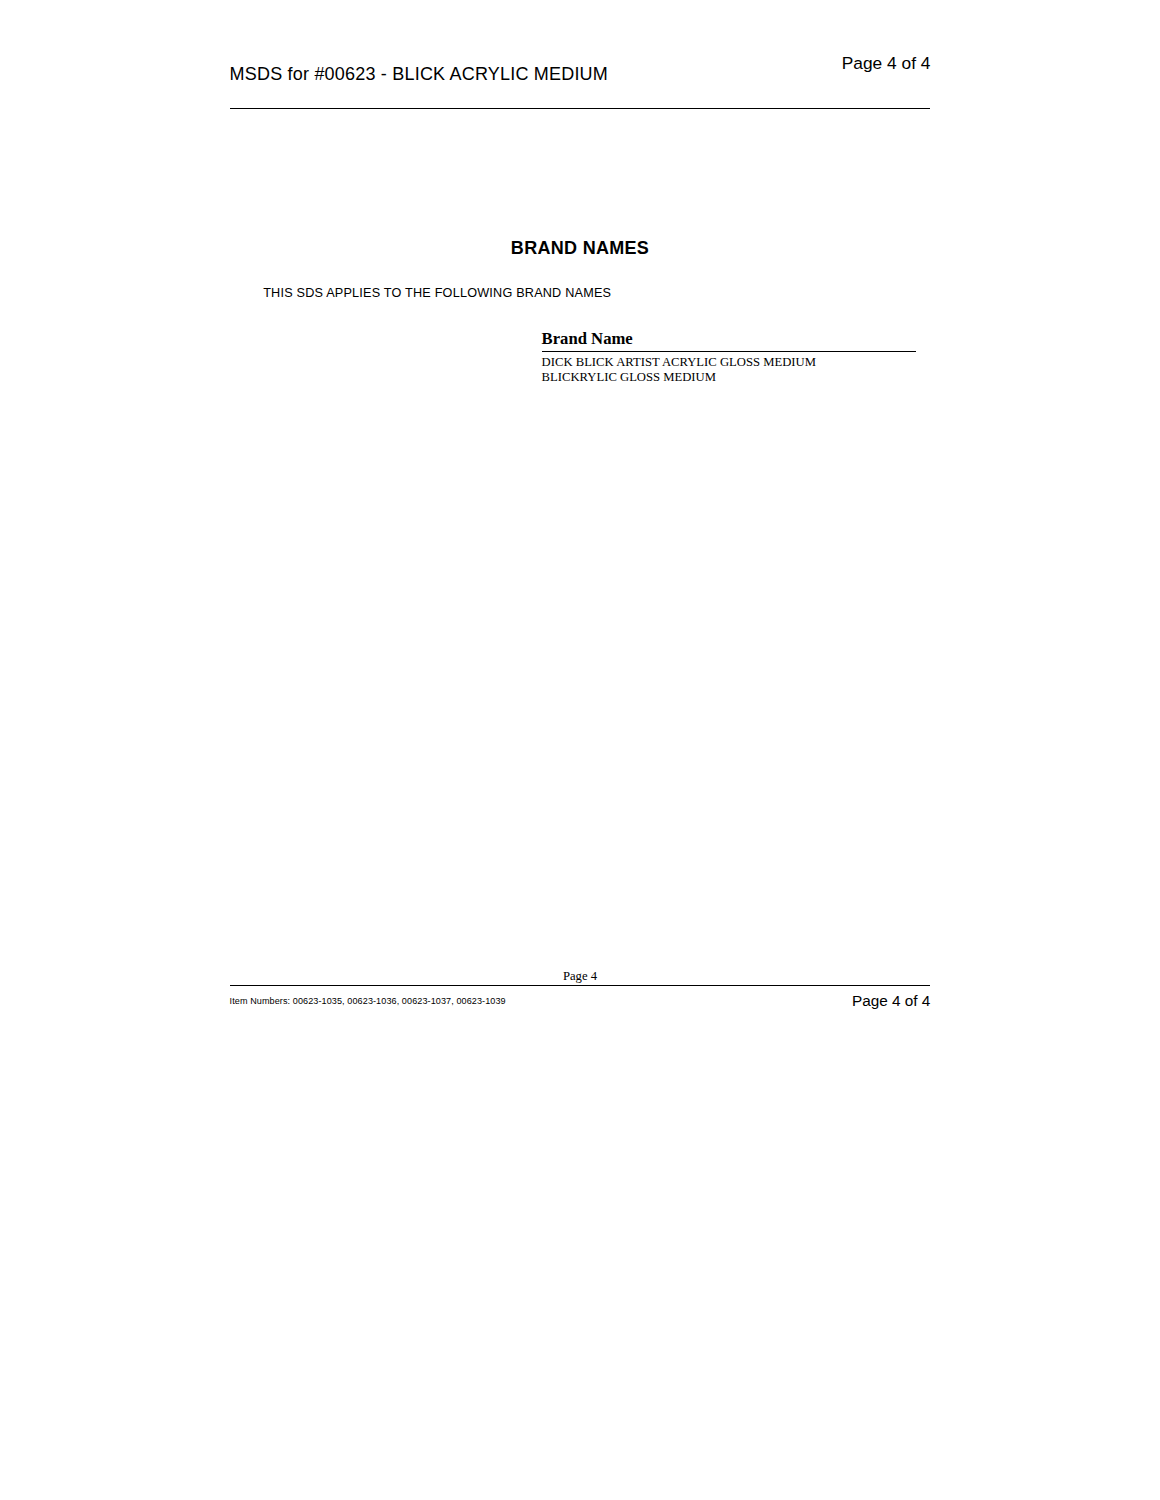MSDS for #00623 - BLICK ACRYLIC MEDIUM
Page 4 of 4
BRAND NAMES
THIS SDS APPLIES TO THE FOLLOWING BRAND NAMES
Brand Name
DICK BLICK ARTIST ACRYLIC GLOSS MEDIUM
BLICKRYLIC GLOSS MEDIUM
Page 4
Item Numbers: 00623-1035, 00623-1036, 00623-1037, 00623-1039
Page 4 of 4